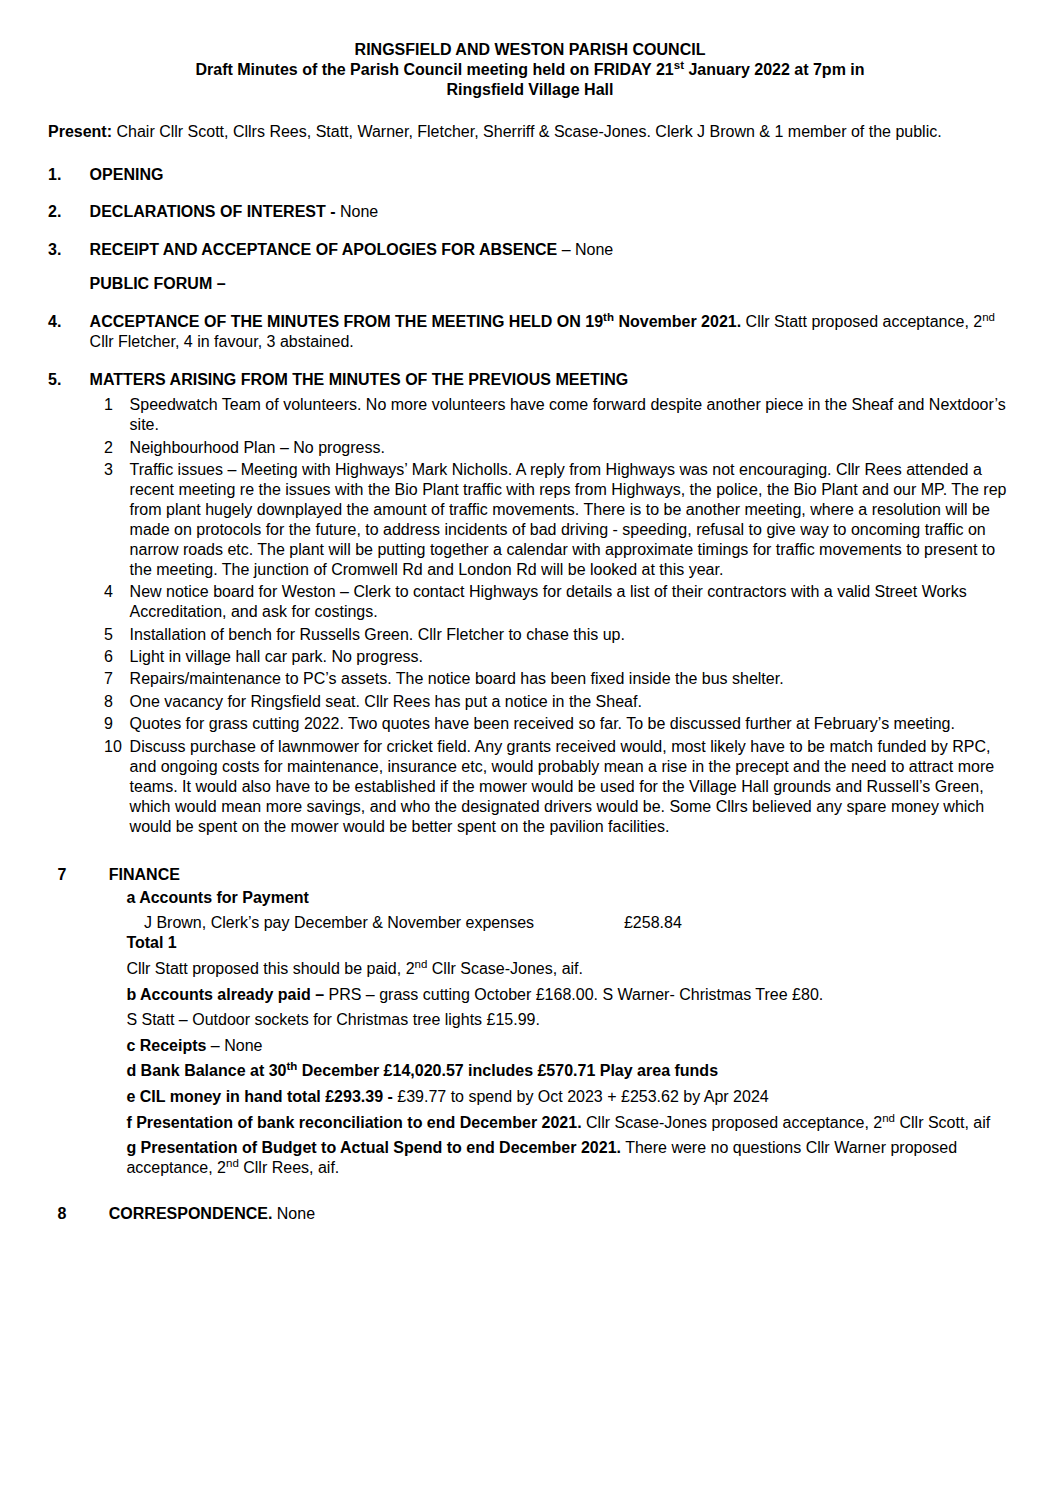RINGSFIELD AND WESTON PARISH COUNCIL
Draft Minutes of the Parish Council meeting held on FRIDAY 21st January 2022 at 7pm in
Ringsfield Village Hall
Present: Chair Cllr Scott, Cllrs Rees, Statt, Warner, Fletcher, Sherriff & Scase-Jones. Clerk J Brown & 1 member of the public.
1.
OPENING
2.
DECLARATIONS OF INTEREST - None
3.
RECEIPT AND ACCEPTANCE OF APOLOGIES FOR ABSENCE – None
PUBLIC FORUM –
4.
ACCEPTANCE OF THE MINUTES FROM THE MEETING HELD ON 19th November 2021. Cllr Statt proposed acceptance, 2nd Cllr Fletcher, 4 in favour, 3 abstained.
5.
MATTERS ARISING FROM THE MINUTES OF THE PREVIOUS MEETING
1 Speedwatch Team of volunteers. No more volunteers have come forward despite another piece in the Sheaf and Nextdoor’s site.
2 Neighbourhood Plan – No progress.
3 Traffic issues – Meeting with Highways’ Mark Nicholls. A reply from Highways was not encouraging. Cllr Rees attended a recent meeting re the issues with the Bio Plant traffic with reps from Highways, the police, the Bio Plant and our MP. The rep from plant hugely downplayed the amount of traffic movements. There is to be another meeting, where a resolution will be made on protocols for the future, to address incidents of bad driving - speeding, refusal to give way to oncoming traffic on narrow roads etc. The plant will be putting together a calendar with approximate timings for traffic movements to present to the meeting. The junction of Cromwell Rd and London Rd will be looked at this year.
4 New notice board for Weston – Clerk to contact Highways for details a list of their contractors with a valid Street Works Accreditation, and ask for costings.
5 Installation of bench for Russells Green. Cllr Fletcher to chase this up.
6 Light in village hall car park. No progress.
7 Repairs/maintenance to PC’s assets. The notice board has been fixed inside the bus shelter.
8 One vacancy for Ringsfield seat. Cllr Rees has put a notice in the Sheaf.
9 Quotes for grass cutting 2022. Two quotes have been received so far. To be discussed further at February’s meeting.
10 Discuss purchase of lawnmower for cricket field. Any grants received would, most likely have to be match funded by RPC, and ongoing costs for maintenance, insurance etc, would probably mean a rise in the precept and the need to attract more teams. It would also have to be established if the mower would be used for the Village Hall grounds and Russell’s Green, which would mean more savings, and who the designated drivers would be. Some Cllrs believed any spare money which would be spent on the mower would be better spent on the pavilion facilities.
7
FINANCE
a Accounts for Payment
J Brown, Clerk’s pay December & November expenses £258.84
Total 1
Cllr Statt proposed this should be paid, 2nd Cllr Scase-Jones, aif.
b Accounts already paid – PRS – grass cutting October £168.00. S Warner- Christmas Tree £80.
S Statt – Outdoor sockets for Christmas tree lights £15.99.
c Receipts – None
d Bank Balance at 30th December £14,020.57 includes £570.71 Play area funds
e CIL money in hand total £293.39 - £39.77 to spend by Oct 2023 + £253.62 by Apr 2024
f Presentation of bank reconciliation to end December 2021. Cllr Scase-Jones proposed acceptance, 2nd Cllr Scott, aif
g Presentation of Budget to Actual Spend to end December 2021. There were no questions Cllr Warner proposed acceptance, 2nd Cllr Rees, aif.
8
CORRESPONDENCE. None